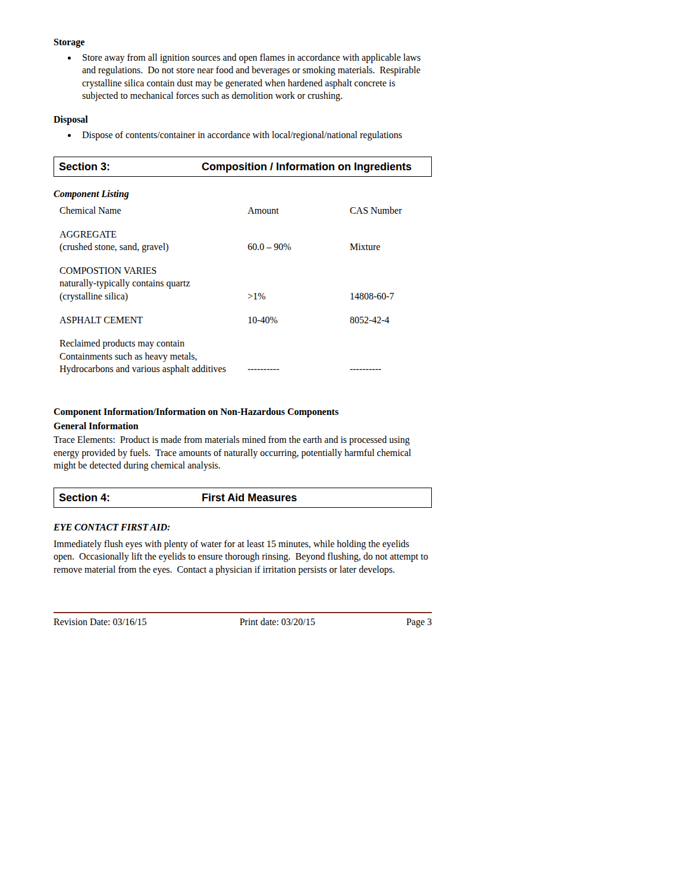Storage
Store away from all ignition sources and open flames in accordance with applicable laws and regulations. Do not store near food and beverages or smoking materials. Respirable crystalline silica contain dust may be generated when hardened asphalt concrete is subjected to mechanical forces such as demolition work or crushing.
Disposal
Dispose of contents/container in accordance with local/regional/national regulations
Section 3: Composition / Information on Ingredients
Component Listing
| Chemical Name | Amount | CAS Number |
| AGGREGATE | | |
| (crushed stone, sand, gravel) | 60.0 – 90% | Mixture |
| COMPOSTION VARIES | | |
| naturally-typically contains quartz | | |
| (crystalline silica) | >1% | 14808-60-7 |
| ASPHALT CEMENT | 10-40% | 8052-42-4 |
| Reclaimed products may contain | | |
| Containments such as heavy metals, | | |
| Hydrocarbons and various asphalt additives | ---------- | ---------- |
Component Information/Information on Non-Hazardous Components
General Information
Trace Elements: Product is made from materials mined from the earth and is processed using energy provided by fuels. Trace amounts of naturally occurring, potentially harmful chemical might be detected during chemical analysis.
Section 4: First Aid Measures
EYE CONTACT FIRST AID:
Immediately flush eyes with plenty of water for at least 15 minutes, while holding the eyelids open. Occasionally lift the eyelids to ensure thorough rinsing. Beyond flushing, do not attempt to remove material from the eyes. Contact a physician if irritation persists or later develops.
Revision Date: 03/16/15
Print date: 03/20/15
Page 3